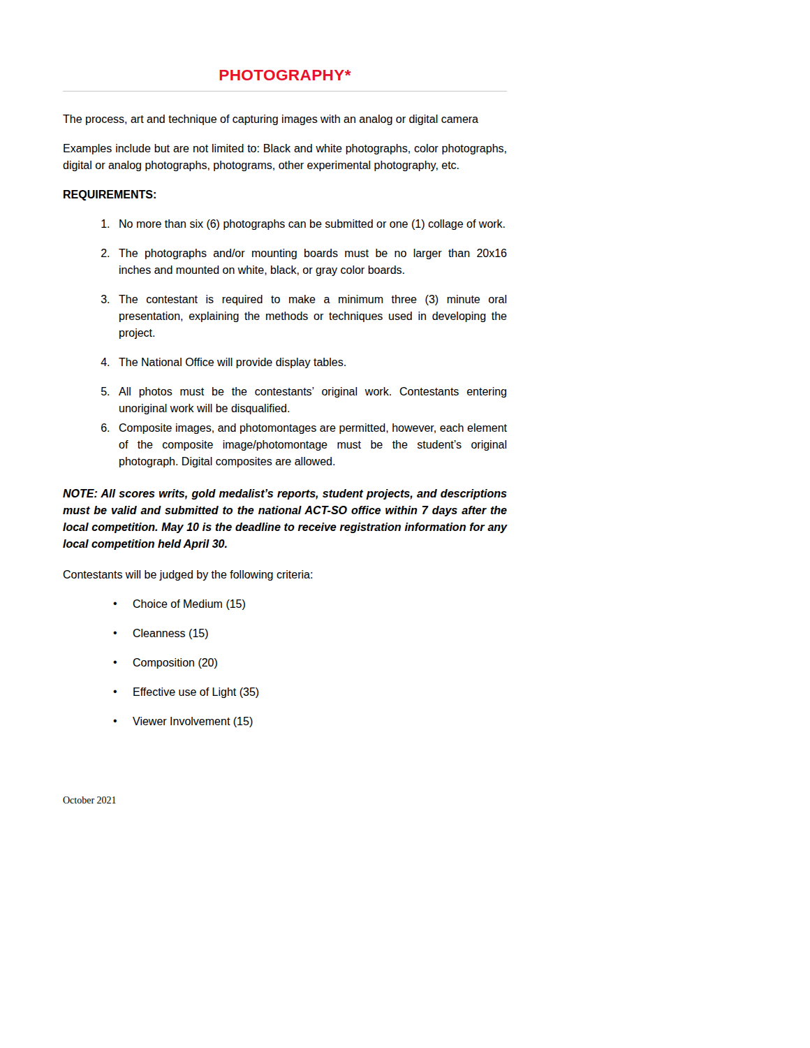PHOTOGRAPHY*
The process, art and technique of capturing images with an analog or digital camera
Examples include but are not limited to: Black and white photographs, color photographs, digital or analog photographs, photograms, other experimental photography, etc.
REQUIREMENTS:
No more than six (6) photographs can be submitted or one (1) collage of work.
The photographs and/or mounting boards must be no larger than 20x16 inches and mounted on white, black, or gray color boards.
The contestant is required to make a minimum three (3) minute oral presentation, explaining the methods or techniques used in developing the project.
The National Office will provide display tables.
All photos must be the contestants’ original work. Contestants entering unoriginal work will be disqualified.
Composite images, and photomontages are permitted, however, each element of the composite image/photomontage must be the student’s original photograph. Digital composites are allowed.
NOTE: All scores writs, gold medalist’s reports, student projects, and descriptions must be valid and submitted to the national ACT-SO office within 7 days after the local competition. May 10 is the deadline to receive registration information for any local competition held April 30.
Contestants will be judged by the following criteria:
Choice of Medium (15)
Cleanness (15)
Composition (20)
Effective use of Light (35)
Viewer Involvement (15)
October 2021